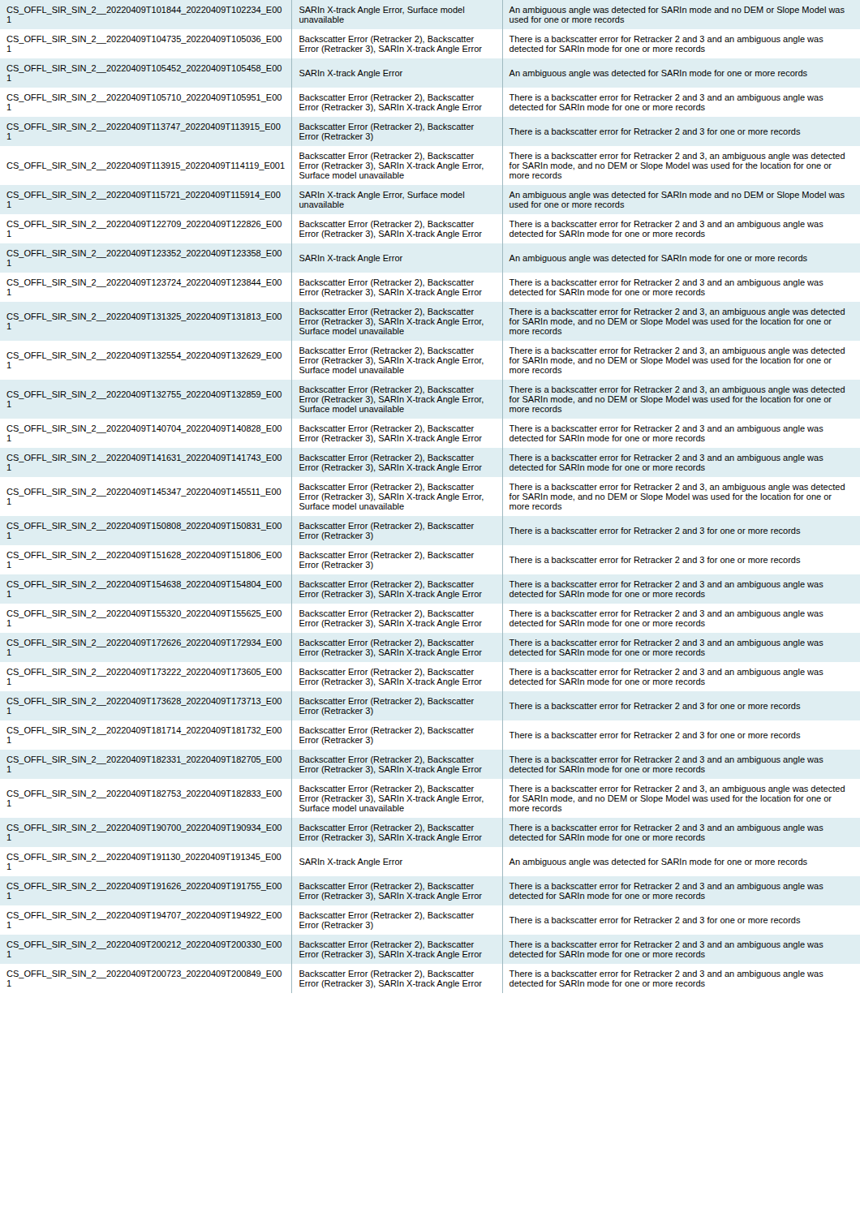| CS_OFFL_SIR_SIN_2__20220409T101844_20220409T102234_E001 | SARIn X-track Angle Error, Surface model unavailable | An ambiguous angle was detected for SARIn mode and no DEM or Slope Model was used for one or more records |
| CS_OFFL_SIR_SIN_2__20220409T104735_20220409T105036_E001 | Backscatter Error (Retracker 2), Backscatter Error (Retracker 3), SARIn X-track Angle Error | There is a backscatter error for Retracker 2 and 3 and an ambiguous angle was detected for SARIn mode for one or more records |
| CS_OFFL_SIR_SIN_2__20220409T105452_20220409T105458_E001 | SARIn X-track Angle Error | An ambiguous angle was detected for SARIn mode for one or more records |
| CS_OFFL_SIR_SIN_2__20220409T105710_20220409T105951_E001 | Backscatter Error (Retracker 2), Backscatter Error (Retracker 3), SARIn X-track Angle Error | There is a backscatter error for Retracker 2 and 3 and an ambiguous angle was detected for SARIn mode for one or more records |
| CS_OFFL_SIR_SIN_2__20220409T113747_20220409T113915_E001 | Backscatter Error (Retracker 2), Backscatter Error (Retracker 3) | There is a backscatter error for Retracker 2 and 3 for one or more records |
| CS_OFFL_SIR_SIN_2__20220409T113915_20220409T114119_E001 | Backscatter Error (Retracker 2), Backscatter Error (Retracker 3), SARIn X-track Angle Error, Surface model unavailable | There is a backscatter error for Retracker 2 and 3, an ambiguous angle was detected for SARIn mode, and no DEM or Slope Model was used for the location for one or more records |
| CS_OFFL_SIR_SIN_2__20220409T115721_20220409T115914_E001 | SARIn X-track Angle Error, Surface model unavailable | An ambiguous angle was detected for SARIn mode and no DEM or Slope Model was used for one or more records |
| CS_OFFL_SIR_SIN_2__20220409T122709_20220409T122826_E001 | Backscatter Error (Retracker 2), Backscatter Error (Retracker 3), SARIn X-track Angle Error | There is a backscatter error for Retracker 2 and 3 and an ambiguous angle was detected for SARIn mode for one or more records |
| CS_OFFL_SIR_SIN_2__20220409T123352_20220409T123358_E001 | SARIn X-track Angle Error | An ambiguous angle was detected for SARIn mode for one or more records |
| CS_OFFL_SIR_SIN_2__20220409T123724_20220409T123844_E001 | Backscatter Error (Retracker 2), Backscatter Error (Retracker 3), SARIn X-track Angle Error | There is a backscatter error for Retracker 2 and 3 and an ambiguous angle was detected for SARIn mode for one or more records |
| CS_OFFL_SIR_SIN_2__20220409T131325_20220409T131813_E001 | Backscatter Error (Retracker 2), Backscatter Error (Retracker 3), SARIn X-track Angle Error, Surface model unavailable | There is a backscatter error for Retracker 2 and 3, an ambiguous angle was detected for SARIn mode, and no DEM or Slope Model was used for the location for one or more records |
| CS_OFFL_SIR_SIN_2__20220409T132554_20220409T132629_E001 | Backscatter Error (Retracker 2), Backscatter Error (Retracker 3), SARIn X-track Angle Error, Surface model unavailable | There is a backscatter error for Retracker 2 and 3, an ambiguous angle was detected for SARIn mode, and no DEM or Slope Model was used for the location for one or more records |
| CS_OFFL_SIR_SIN_2__20220409T132755_20220409T132859_E001 | Backscatter Error (Retracker 2), Backscatter Error (Retracker 3), SARIn X-track Angle Error, Surface model unavailable | There is a backscatter error for Retracker 2 and 3, an ambiguous angle was detected for SARIn mode, and no DEM or Slope Model was used for the location for one or more records |
| CS_OFFL_SIR_SIN_2__20220409T140704_20220409T140828_E001 | Backscatter Error (Retracker 2), Backscatter Error (Retracker 3), SARIn X-track Angle Error | There is a backscatter error for Retracker 2 and 3 and an ambiguous angle was detected for SARIn mode for one or more records |
| CS_OFFL_SIR_SIN_2__20220409T141631_20220409T141743_E001 | Backscatter Error (Retracker 2), Backscatter Error (Retracker 3), SARIn X-track Angle Error | There is a backscatter error for Retracker 2 and 3 and an ambiguous angle was detected for SARIn mode for one or more records |
| CS_OFFL_SIR_SIN_2__20220409T145347_20220409T145511_E001 | Backscatter Error (Retracker 2), Backscatter Error (Retracker 3), SARIn X-track Angle Error, Surface model unavailable | There is a backscatter error for Retracker 2 and 3, an ambiguous angle was detected for SARIn mode, and no DEM or Slope Model was used for the location for one or more records |
| CS_OFFL_SIR_SIN_2__20220409T150808_20220409T150831_E001 | Backscatter Error (Retracker 2), Backscatter Error (Retracker 3) | There is a backscatter error for Retracker 2 and 3 for one or more records |
| CS_OFFL_SIR_SIN_2__20220409T151628_20220409T151806_E001 | Backscatter Error (Retracker 2), Backscatter Error (Retracker 3) | There is a backscatter error for Retracker 2 and 3 for one or more records |
| CS_OFFL_SIR_SIN_2__20220409T154638_20220409T154804_E001 | Backscatter Error (Retracker 2), Backscatter Error (Retracker 3), SARIn X-track Angle Error | There is a backscatter error for Retracker 2 and 3 and an ambiguous angle was detected for SARIn mode for one or more records |
| CS_OFFL_SIR_SIN_2__20220409T155320_20220409T155625_E001 | Backscatter Error (Retracker 2), Backscatter Error (Retracker 3), SARIn X-track Angle Error | There is a backscatter error for Retracker 2 and 3 and an ambiguous angle was detected for SARIn mode for one or more records |
| CS_OFFL_SIR_SIN_2__20220409T172626_20220409T172934_E001 | Backscatter Error (Retracker 2), Backscatter Error (Retracker 3), SARIn X-track Angle Error | There is a backscatter error for Retracker 2 and 3 and an ambiguous angle was detected for SARIn mode for one or more records |
| CS_OFFL_SIR_SIN_2__20220409T173222_20220409T173605_E001 | Backscatter Error (Retracker 2), Backscatter Error (Retracker 3), SARIn X-track Angle Error | There is a backscatter error for Retracker 2 and 3 and an ambiguous angle was detected for SARIn mode for one or more records |
| CS_OFFL_SIR_SIN_2__20220409T173628_20220409T173713_E001 | Backscatter Error (Retracker 2), Backscatter Error (Retracker 3) | There is a backscatter error for Retracker 2 and 3 for one or more records |
| CS_OFFL_SIR_SIN_2__20220409T181714_20220409T181732_E001 | Backscatter Error (Retracker 2), Backscatter Error (Retracker 3) | There is a backscatter error for Retracker 2 and 3 for one or more records |
| CS_OFFL_SIR_SIN_2__20220409T182331_20220409T182705_E001 | Backscatter Error (Retracker 2), Backscatter Error (Retracker 3), SARIn X-track Angle Error | There is a backscatter error for Retracker 2 and 3 and an ambiguous angle was detected for SARIn mode for one or more records |
| CS_OFFL_SIR_SIN_2__20220409T182753_20220409T182833_E001 | Backscatter Error (Retracker 2), Backscatter Error (Retracker 3), SARIn X-track Angle Error, Surface model unavailable | There is a backscatter error for Retracker 2 and 3, an ambiguous angle was detected for SARIn mode, and no DEM or Slope Model was used for the location for one or more records |
| CS_OFFL_SIR_SIN_2__20220409T190700_20220409T190934_E001 | Backscatter Error (Retracker 2), Backscatter Error (Retracker 3), SARIn X-track Angle Error | There is a backscatter error for Retracker 2 and 3 and an ambiguous angle was detected for SARIn mode for one or more records |
| CS_OFFL_SIR_SIN_2__20220409T191130_20220409T191345_E001 | SARIn X-track Angle Error | An ambiguous angle was detected for SARIn mode for one or more records |
| CS_OFFL_SIR_SIN_2__20220409T191626_20220409T191755_E001 | Backscatter Error (Retracker 2), Backscatter Error (Retracker 3), SARIn X-track Angle Error | There is a backscatter error for Retracker 2 and 3 and an ambiguous angle was detected for SARIn mode for one or more records |
| CS_OFFL_SIR_SIN_2__20220409T194707_20220409T194922_E001 | Backscatter Error (Retracker 2), Backscatter Error (Retracker 3) | There is a backscatter error for Retracker 2 and 3 for one or more records |
| CS_OFFL_SIR_SIN_2__20220409T200212_20220409T200330_E001 | Backscatter Error (Retracker 2), Backscatter Error (Retracker 3), SARIn X-track Angle Error | There is a backscatter error for Retracker 2 and 3 and an ambiguous angle was detected for SARIn mode for one or more records |
| CS_OFFL_SIR_SIN_2__20220409T200723_20220409T200849_E001 | Backscatter Error (Retracker 2), Backscatter Error (Retracker 3), SARIn X-track Angle Error | There is a backscatter error for Retracker 2 and 3 and an ambiguous angle was detected for SARIn mode for one or more records |